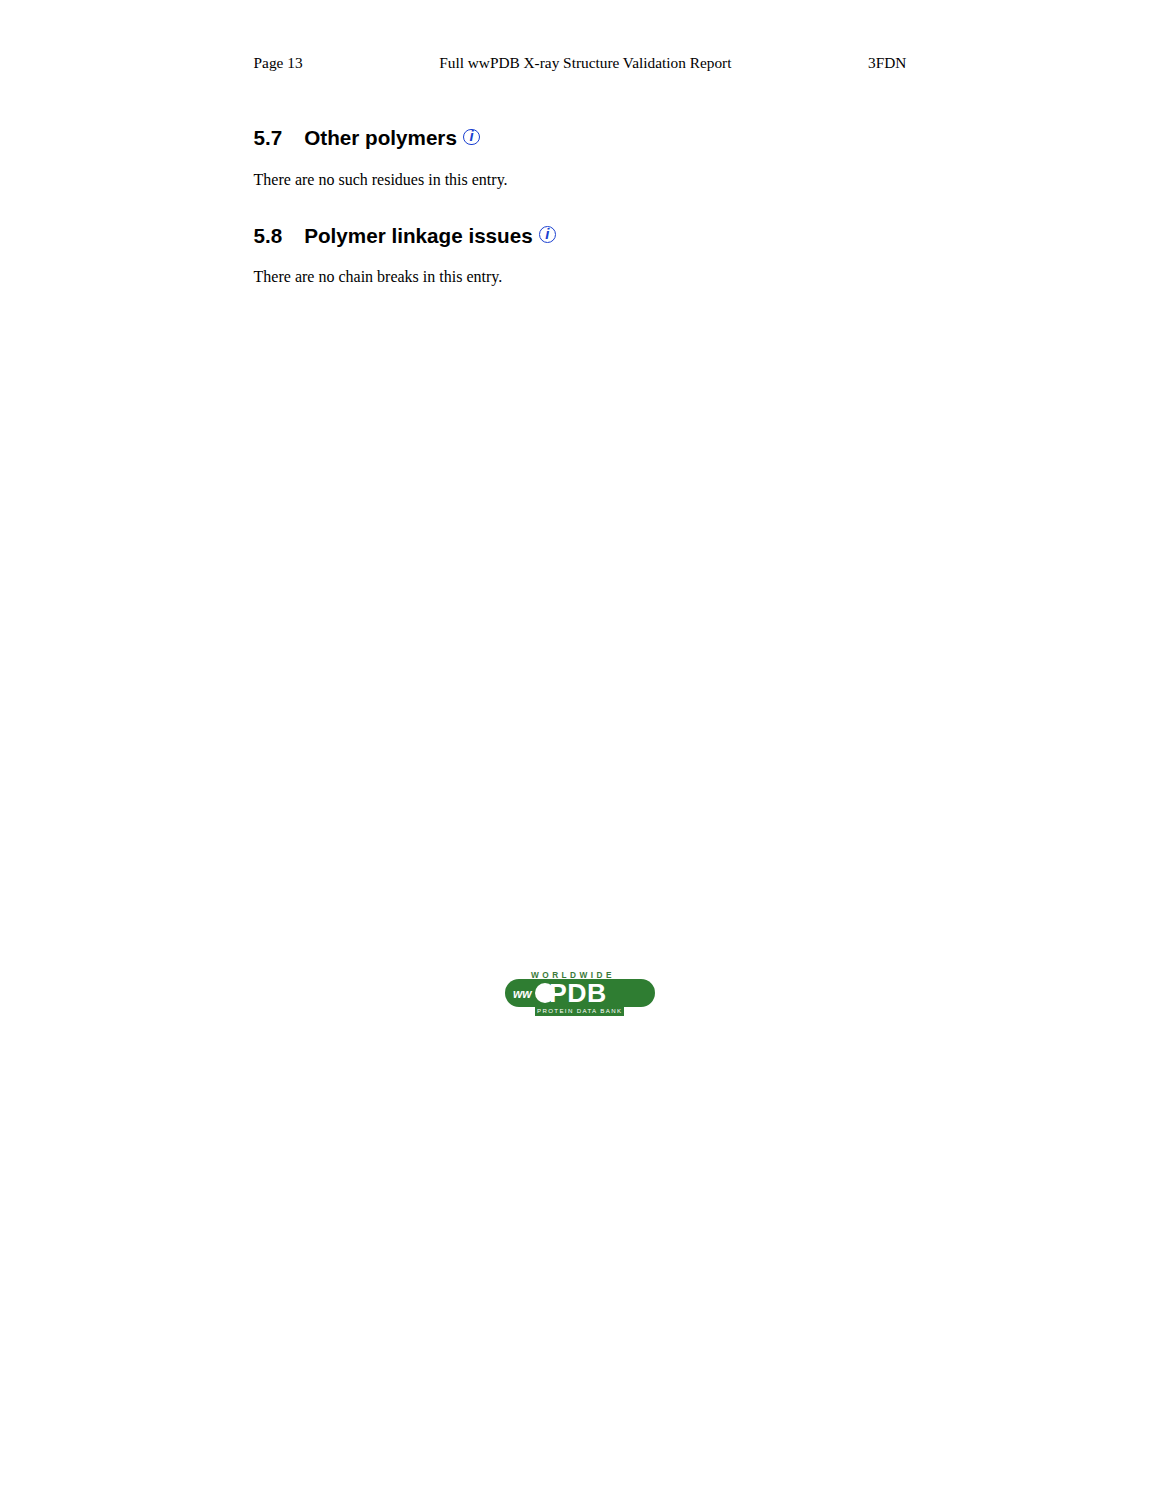Page 13
Full wwPDB X-ray Structure Validation Report
3FDN
5.7 Other polymersi
There are no such residues in this entry.
5.8 Polymer linkage issuesi
There are no chain breaks in this entry.
WORLDWIDE
ww
PDB
PROTEIN DATA BANK